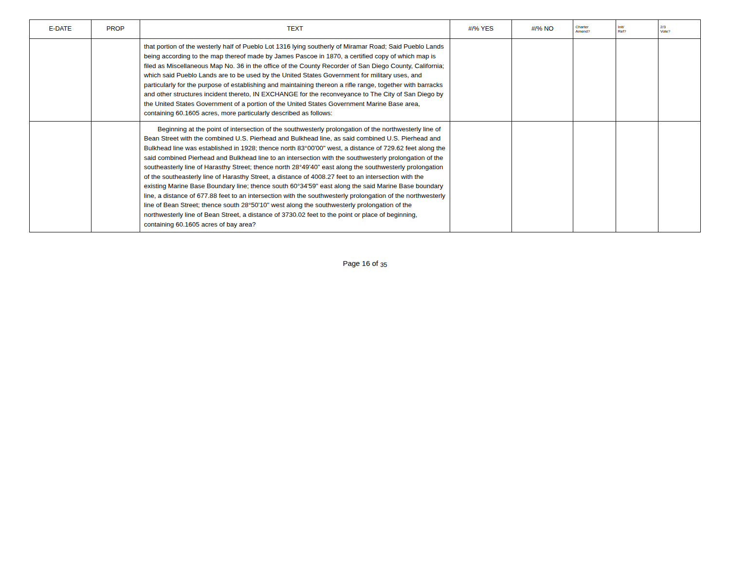| E-DATE | PROP | TEXT | #/% YES | #/% NO | Charter Amend? | Init/ Ref? | 2/3 Vote? |
| --- | --- | --- | --- | --- | --- | --- | --- |
| | | that portion of the westerly half of Pueblo Lot 1316 lying southerly of Miramar Road; Said Pueblo Lands being according to the map thereof made by James Pascoe in 1870, a certified copy of which map is filed as Miscellaneous Map No. 36 in the office of the County Recorder of San Diego County, California; which said Pueblo Lands are to be used by the United States Government for military uses, and particularly for the purpose of establishing and maintaining thereon a rifle range, together with barracks and other structures incident thereto, IN EXCHANGE for the reconveyance to The City of San Diego by the United States Government of a portion of the United States Government Marine Base area, containing 60.1605 acres, more particularly described as follows: | | | | | |
| | | Beginning at the point of intersection of the southwesterly prolongation of the northwesterly line of Bean Street with the combined U.S. Pierhead and Bulkhead line, as said combined U.S. Pierhead and Bulkhead line was established in 1928; thence north 83°00'00" west, a distance of 729.62 feet along the said combined Pierhead and Bulkhead line to an intersection with the southwesterly prolongation of the southeasterly line of Harasthy Street; thence north 28°49'40" east along the southwesterly prolongation of the southeasterly line of Harasthy Street, a distance of 4008.27 feet to an intersection with the existing Marine Base Boundary line; thence south 60°34'59" east along the said Marine Base boundary line, a distance of 677.88 feet to an intersection with the southwesterly prolongation of the northwesterly line of Bean Street; thence south 28°50'10" west along the southwesterly prolongation of the northwesterly line of Bean Street, a distance of 3730.02 feet to the point or place of beginning, containing 60.1605 acres of bay area? | | | | | |
Page 16 of 35